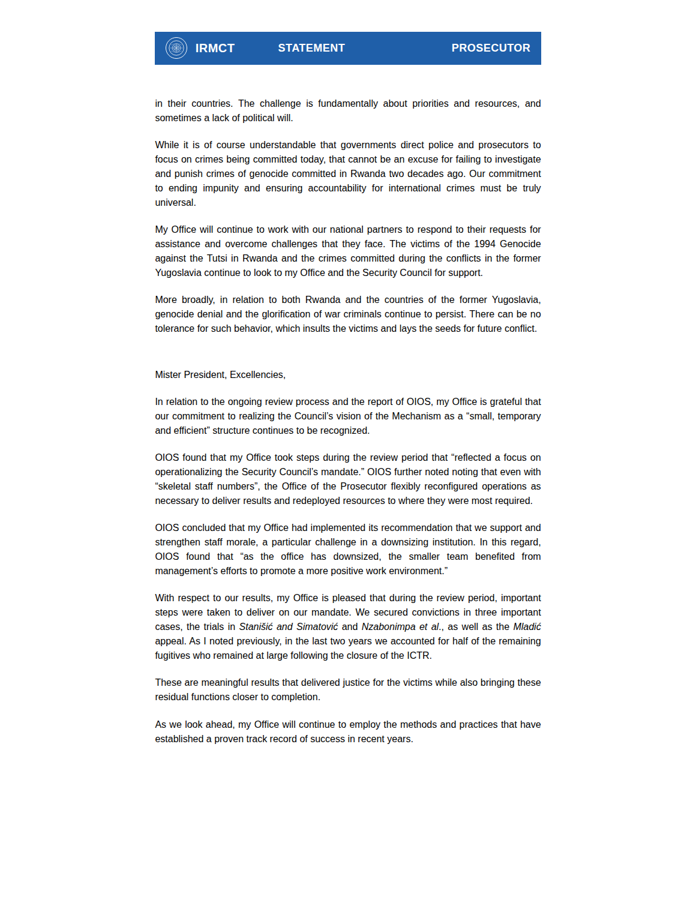IRMCT STATEMENT PROSECUTOR
in their countries. The challenge is fundamentally about priorities and resources, and sometimes a lack of political will.
While it is of course understandable that governments direct police and prosecutors to focus on crimes being committed today, that cannot be an excuse for failing to investigate and punish crimes of genocide committed in Rwanda two decades ago. Our commitment to ending impunity and ensuring accountability for international crimes must be truly universal.
My Office will continue to work with our national partners to respond to their requests for assistance and overcome challenges that they face. The victims of the 1994 Genocide against the Tutsi in Rwanda and the crimes committed during the conflicts in the former Yugoslavia continue to look to my Office and the Security Council for support.
More broadly, in relation to both Rwanda and the countries of the former Yugoslavia, genocide denial and the glorification of war criminals continue to persist. There can be no tolerance for such behavior, which insults the victims and lays the seeds for future conflict.
Mister President, Excellencies,
In relation to the ongoing review process and the report of OIOS, my Office is grateful that our commitment to realizing the Council’s vision of the Mechanism as a “small, temporary and efficient” structure continues to be recognized.
OIOS found that my Office took steps during the review period that “reflected a focus on operationalizing the Security Council’s mandate.” OIOS further noted noting that even with “skeletal staff numbers”, the Office of the Prosecutor flexibly reconfigured operations as necessary to deliver results and redeployed resources to where they were most required.
OIOS concluded that my Office had implemented its recommendation that we support and strengthen staff morale, a particular challenge in a downsizing institution. In this regard, OIOS found that “as the office has downsized, the smaller team benefited from management’s efforts to promote a more positive work environment.”
With respect to our results, my Office is pleased that during the review period, important steps were taken to deliver on our mandate. We secured convictions in three important cases, the trials in Stanišić and Simatović and Nzabonimpa et al., as well as the Mladić appeal. As I noted previously, in the last two years we accounted for half of the remaining fugitives who remained at large following the closure of the ICTR.
These are meaningful results that delivered justice for the victims while also bringing these residual functions closer to completion.
As we look ahead, my Office will continue to employ the methods and practices that have established a proven track record of success in recent years.